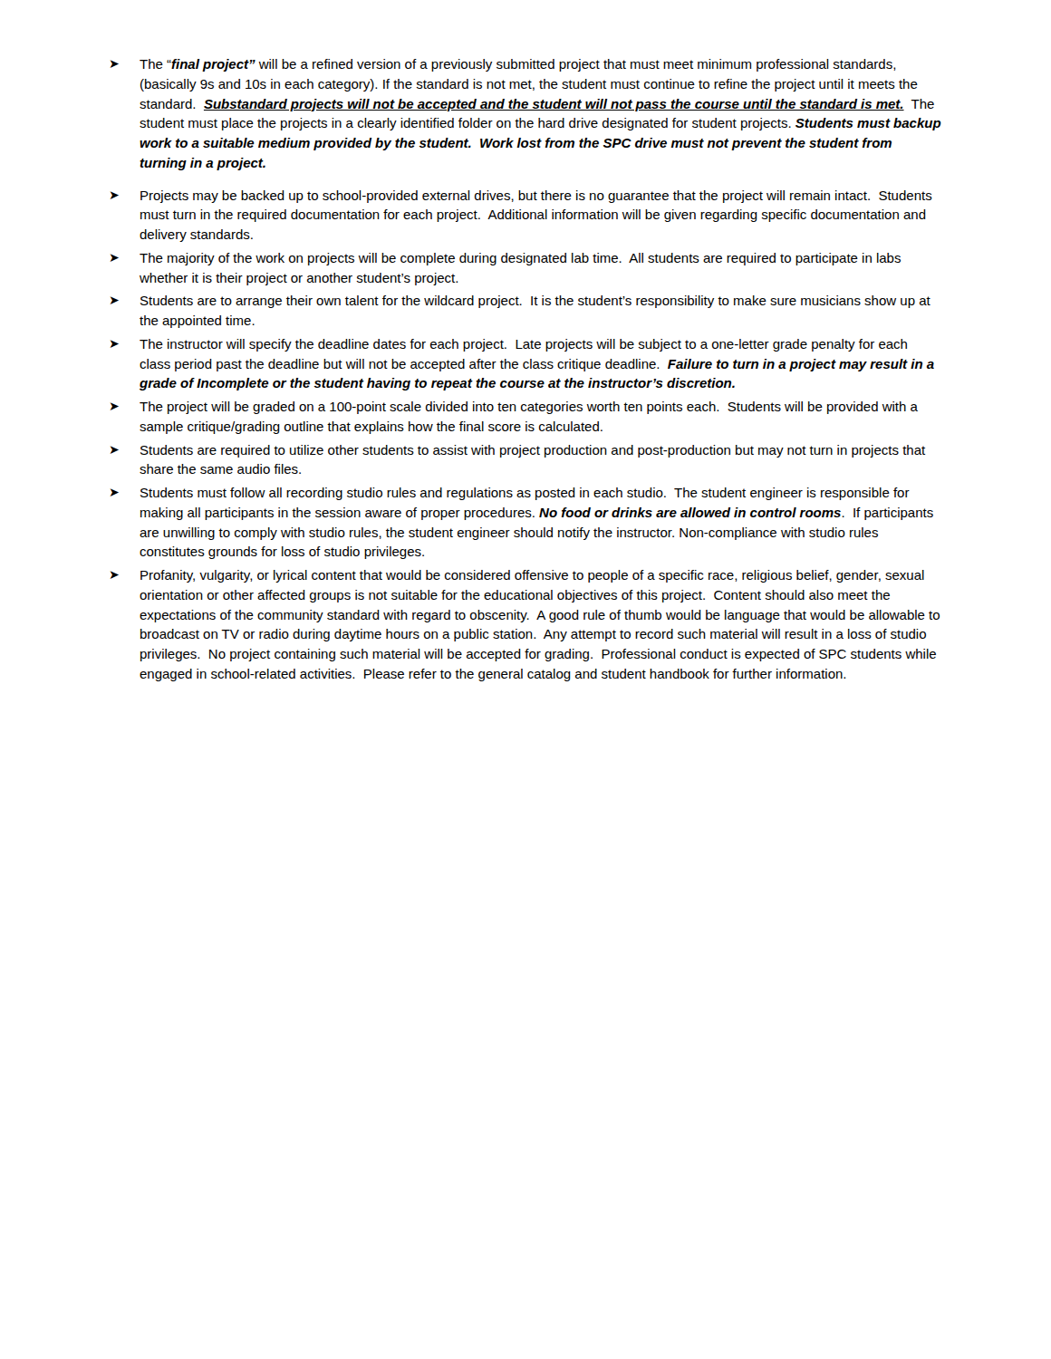The “final project” will be a refined version of a previously submitted project that must meet minimum professional standards, (basically 9s and 10s in each category). If the standard is not met, the student must continue to refine the project until it meets the standard. Substandard projects will not be accepted and the student will not pass the course until the standard is met. The student must place the projects in a clearly identified folder on the hard drive designated for student projects. Students must backup work to a suitable medium provided by the student. Work lost from the SPC drive must not prevent the student from turning in a project.
Projects may be backed up to school-provided external drives, but there is no guarantee that the project will remain intact. Students must turn in the required documentation for each project. Additional information will be given regarding specific documentation and delivery standards.
The majority of the work on projects will be complete during designated lab time. All students are required to participate in labs whether it is their project or another student’s project.
Students are to arrange their own talent for the wildcard project. It is the student’s responsibility to make sure musicians show up at the appointed time.
The instructor will specify the deadline dates for each project. Late projects will be subject to a one-letter grade penalty for each class period past the deadline but will not be accepted after the class critique deadline. Failure to turn in a project may result in a grade of Incomplete or the student having to repeat the course at the instructor’s discretion.
The project will be graded on a 100-point scale divided into ten categories worth ten points each. Students will be provided with a sample critique/grading outline that explains how the final score is calculated.
Students are required to utilize other students to assist with project production and post-production but may not turn in projects that share the same audio files.
Students must follow all recording studio rules and regulations as posted in each studio. The student engineer is responsible for making all participants in the session aware of proper procedures. No food or drinks are allowed in control rooms. If participants are unwilling to comply with studio rules, the student engineer should notify the instructor. Non-compliance with studio rules constitutes grounds for loss of studio privileges.
Profanity, vulgarity, or lyrical content that would be considered offensive to people of a specific race, religious belief, gender, sexual orientation or other affected groups is not suitable for the educational objectives of this project. Content should also meet the expectations of the community standard with regard to obscenity. A good rule of thumb would be language that would be allowable to broadcast on TV or radio during daytime hours on a public station. Any attempt to record such material will result in a loss of studio privileges. No project containing such material will be accepted for grading. Professional conduct is expected of SPC students while engaged in school-related activities. Please refer to the general catalog and student handbook for further information.